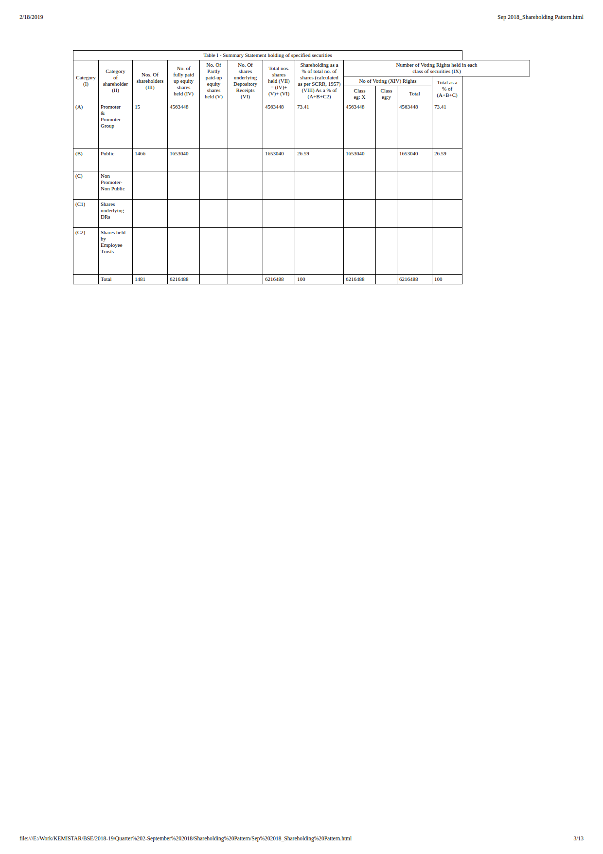2/18/2019
Sep 2018_Shareholding Pattern.html
| Table I - Summary Statement holding of specified securities |
| Category (I) | Category of shareholder (II) | Nos. Of shareholders (III) | No. of fully paid up equity shares held (IV) | No. Of Partly paid-up equity shares held (V) | No. Of shares underlying Depository Receipts (VI) | Total nos. shares held (VII) = (IV)+ (V)+ (VI) | Shareholding as a % of total no. of shares (calculated as per SCRR, 1957) (VIII) As a % of (A+B+C2) | Number of Voting Rights held in each class of securities (IX) |
| No of Voting (XIV) Rights | Total as a % of (A+B+C) |
| Class eg: X | Class eg:y | Total |
| (A) | Promoter & Promoter Group | 15 | 4563448 | | | 4563448 | 73.41 | 4563448 | | 4563448 | 73.41 |
| (B) | Public | 1466 | 1653040 | | | 1653040 | 26.59 | 1653040 | | 1653040 | 26.59 |
| (C) | Non Promoter- Non Public | | | | | | | | | | |
| (C1) | Shares underlying DRs | | | | | | | | | | |
| (C2) | Shares held by Employee Trusts | | | | | | | | | | |
| | Total | 1481 | 6216488 | | | 6216488 | 100 | 6216488 | | 6216488 | 100 |
file:///E:/Work/KEMISTAR/BSE/2018-19/Quarter%202-September%202018/Shareholding%20Pattern/Sep%202018_Shareholding%20Pattern.html
3/13